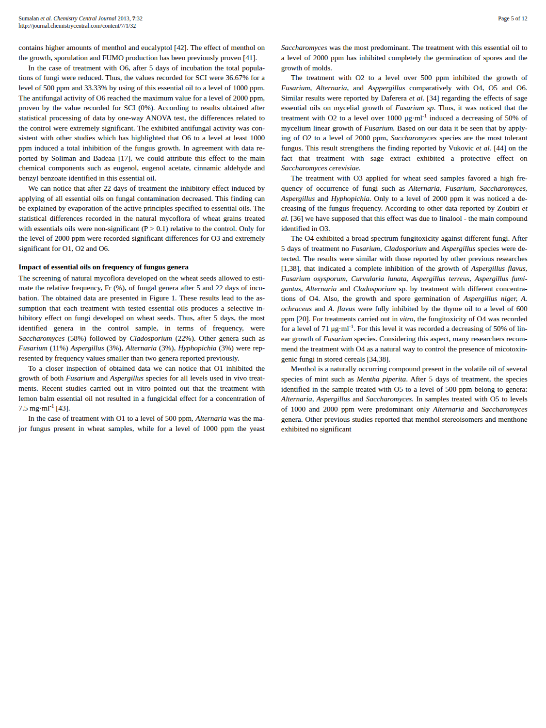Sumalan et al. Chemistry Central Journal 2013, 7:32
http://journal.chemistrycentral.com/content/7/1/32
Page 5 of 12
contains higher amounts of menthol and eucalyptol [42]. The effect of menthol on the growth, sporulation and FUMO production has been previously proven [41].
In the case of treatment with O6, after 5 days of incubation the total populations of fungi were reduced. Thus, the values recorded for SCI were 36.67% for a level of 500 ppm and 33.33% by using of this essential oil to a level of 1000 ppm. The antifungal activity of O6 reached the maximum value for a level of 2000 ppm, proven by the value recorded for SCI (0%). According to results obtained after statistical processing of data by one-way ANOVA test, the differences related to the control were extremely significant. The exhibited antifungal activity was consistent with other studies which has highlighted that O6 to a level at least 1000 ppm induced a total inhibition of the fungus growth. In agreement with data reported by Soliman and Badeaa [17], we could attribute this effect to the main chemical components such as eugenol, eugenol acetate, cinnamic aldehyde and benzyl benzoate identified in this essential oil.
We can notice that after 22 days of treatment the inhibitory effect induced by applying of all essential oils on fungal contamination decreased. This finding can be explained by evaporation of the active principles specified to essential oils. The statistical differences recorded in the natural mycoflora of wheat grains treated with essentials oils were non-significant (P > 0.1) relative to the control. Only for the level of 2000 ppm were recorded significant differences for O3 and extremely significant for O1, O2 and O6.
Impact of essential oils on frequency of fungus genera
The screening of natural mycoflora developed on the wheat seeds allowed to estimate the relative frequency, Fr (%), of fungal genera after 5 and 22 days of incubation. The obtained data are presented in Figure 1. These results lead to the assumption that each treatment with tested essential oils produces a selective inhibitory effect on fungi developed on wheat seeds. Thus, after 5 days, the most identified genera in the control sample, in terms of frequency, were Saccharomyces (58%) followed by Cladosporium (22%). Other genera such as Fusarium (11%) Aspergillus (3%), Alternaria (3%), Hyphopichia (3%) were represented by frequency values smaller than two genera reported previously.
To a closer inspection of obtained data we can notice that O1 inhibited the growth of both Fusarium and Aspergillus species for all levels used in vivo treatments. Recent studies carried out in vitro pointed out that the treatment with lemon balm essential oil not resulted in a fungicidal effect for a concentration of 7.5 mg·ml-1 [43].
In the case of treatment with O1 to a level of 500 ppm, Alternaria was the major fungus present in wheat samples, while for a level of 1000 ppm the yeast Saccharomyces was the most predominant. The treatment with this essential oil to a level of 2000 ppm has inhibited completely the germination of spores and the growth of molds.
The treatment with O2 to a level over 500 ppm inhibited the growth of Fusarium, Alternaria, and Asppergillus comparatively with O4, O5 and O6. Similar results were reported by Daferera et al. [34] regarding the effects of sage essential oils on mycelial growth of Fusarium sp. Thus, it was noticed that the treatment with O2 to a level over 1000 μg·ml-1 induced a decreasing of 50% of mycelium linear growth of Fusarium. Based on our data it be seen that by applying of O2 to a level of 2000 ppm, Saccharomyces species are the most tolerant fungus. This result strengthens the finding reported by Vukovic et al. [44] on the fact that treatment with sage extract exhibited a protective effect on Saccharomyces cerevisiae.
The treatment with O3 applied for wheat seed samples favored a high frequency of occurrence of fungi such as Alternaria, Fusarium, Saccharomyces, Aspergillus and Hyphopichia. Only to a level of 2000 ppm it was noticed a decreasing of the fungus frequency. According to other data reported by Zoubiri et al. [36] we have supposed that this effect was due to linalool - the main compound identified in O3.
The O4 exhibited a broad spectrum fungitoxicity against different fungi. After 5 days of treatment no Fusarium, Cladosporium and Aspergillus species were detected. The results were similar with those reported by other previous researches [1,38], that indicated a complete inhibition of the growth of Aspergillus flavus, Fusarium osysporum, Curvularia lunata, Aspergillus terreus, Aspergillus fumigantus, Alternaria and Cladosporium sp. by treatment with different concentrations of O4. Also, the growth and spore germination of Aspergillus niger, A. ochraceus and A. flavus were fully inhibited by the thyme oil to a level of 600 ppm [20]. For treatments carried out in vitro, the fungitoxicity of O4 was recorded for a level of 71 μg·ml-1. For this level it was recorded a decreasing of 50% of linear growth of Fusarium species. Considering this aspect, many researchers recommend the treatment with O4 as a natural way to control the presence of micotoxingenic fungi in stored cereals [34,38].
Menthol is a naturally occurring compound present in the volatile oil of several species of mint such as Mentha piperita. After 5 days of treatment, the species identified in the sample treated with O5 to a level of 500 ppm belong to genera: Alternaria, Aspergillus and Saccharomyces. In samples treated with O5 to levels of 1000 and 2000 ppm were predominant only Alternaria and Saccharomyces genera. Other previous studies reported that menthol stereoisomers and menthone exhibited no significant